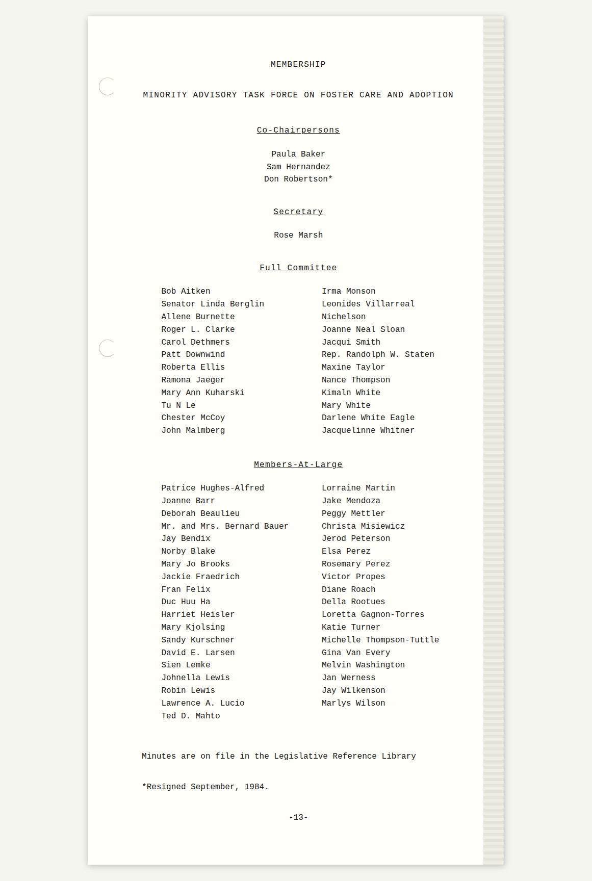MEMBERSHIP
MINORITY ADVISORY TASK FORCE ON FOSTER CARE AND ADOPTION
Co-Chairpersons
Paula Baker
Sam Hernandez
Don Robertson*
Secretary
Rose Marsh
Full Committee
Bob Aitken
Senator Linda Berglin
Allene Burnette
Roger L. Clarke
Carol Dethmers
Patt Downwind
Roberta Ellis
Ramona Jaeger
Mary Ann Kuharski
Tu N Le
Chester McCoy
John Malmberg
Irma Monson
Leonides Villarreal Nichelson
Joanne Neal Sloan
Jacqui Smith
Rep. Randolph W. Staten
Maxine Taylor
Nance Thompson
Kimaln White
Mary White
Darlene White Eagle
Jacquelinne Whitner
Members-At-Large
Patrice Hughes-Alfred
Joanne Barr
Deborah Beaulieu
Mr. and Mrs. Bernard Bauer
Jay Bendix
Norby Blake
Mary Jo Brooks
Jackie Fraedrich
Fran Felix
Duc Huu Ha
Harriet Heisler
Mary Kjolsing
Sandy Kurschner
David E. Larsen
Sien Lemke
Johnella Lewis
Robin Lewis
Lawrence A. Lucio
Ted D. Mahto
Lorraine Martin
Jake Mendoza
Peggy Mettler
Christa Misiewicz
Jerod Peterson
Elsa Perez
Rosemary Perez
Victor Propes
Diane Roach
Della Rootues
Loretta Gagnon-Torres
Katie Turner
Michelle Thompson-Tuttle
Gina Van Every
Melvin Washington
Jan Werness
Jay Wilkenson
Marlys Wilson
Minutes are on file in the Legislative Reference Library
*Resigned September, 1984.
-13-